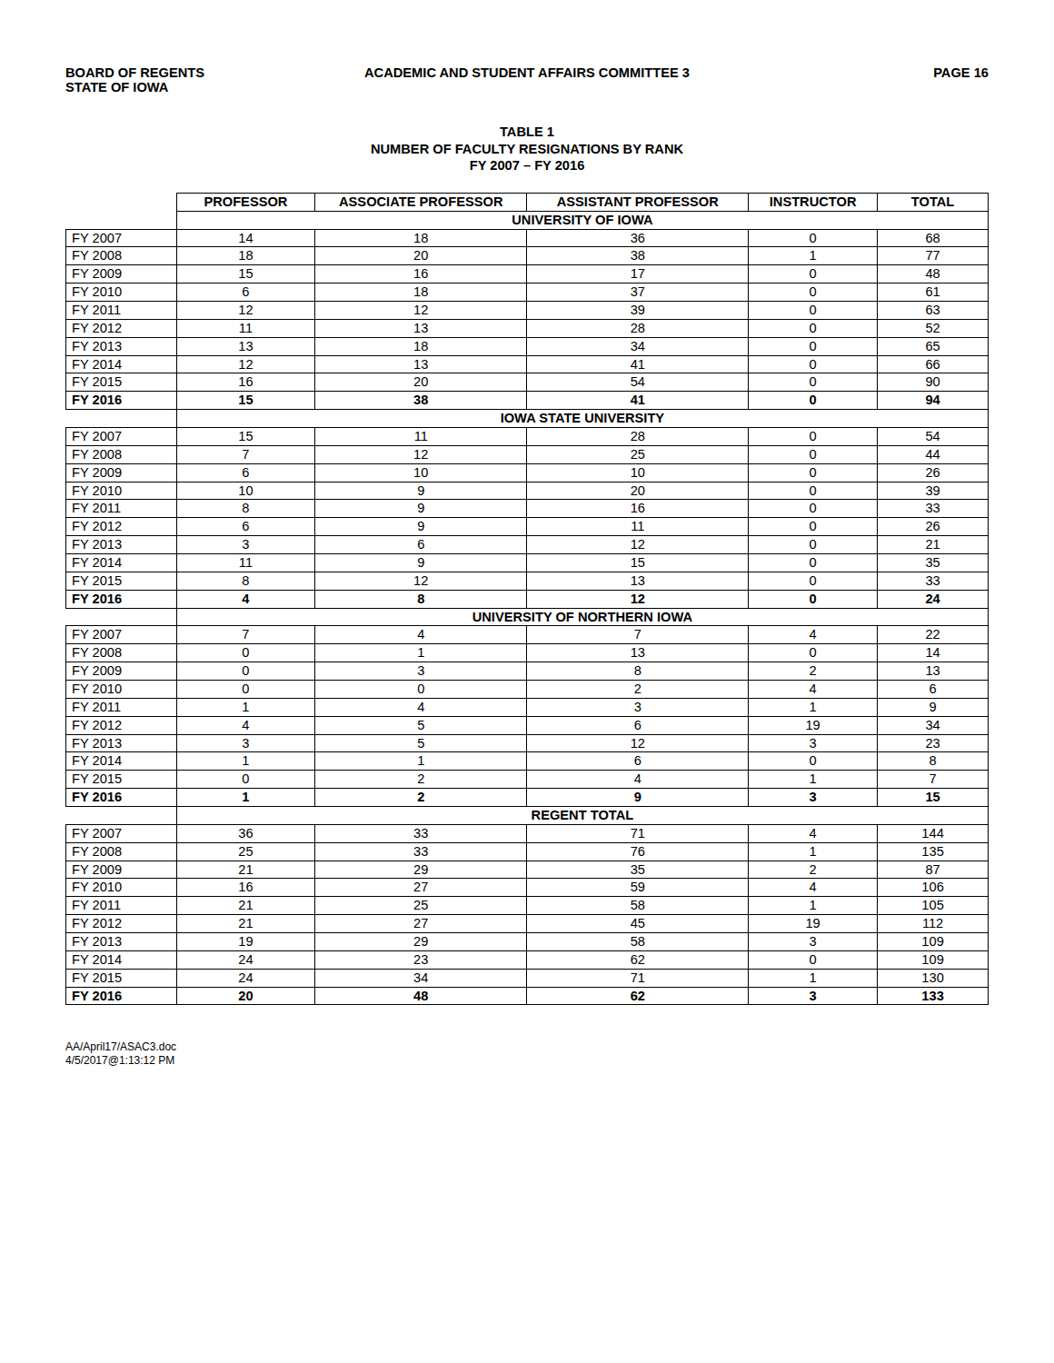| BOARD OF REGENTS STATE OF IOWA | ACADEMIC AND STUDENT AFFAIRS COMMITTEE 3 | PAGE 16 |
TABLE 1
NUMBER OF FACULTY RESIGNATIONS BY RANK
FY 2007 – FY 2016
| | PROFESSOR | ASSOCIATE PROFESSOR | ASSISTANT PROFESSOR | INSTRUCTOR | TOTAL |
| --- | --- | --- | --- | --- | --- |
| | UNIVERSITY OF IOWA |
| FY 2007 | 14 | 18 | 36 | 0 | 68 |
| FY 2008 | 18 | 20 | 38 | 1 | 77 |
| FY 2009 | 15 | 16 | 17 | 0 | 48 |
| FY 2010 | 6 | 18 | 37 | 0 | 61 |
| FY 2011 | 12 | 12 | 39 | 0 | 63 |
| FY 2012 | 11 | 13 | 28 | 0 | 52 |
| FY 2013 | 13 | 18 | 34 | 0 | 65 |
| FY 2014 | 12 | 13 | 41 | 0 | 66 |
| FY 2015 | 16 | 20 | 54 | 0 | 90 |
| FY 2016 | 15 | 38 | 41 | 0 | 94 |
| | IOWA STATE UNIVERSITY |
| FY 2007 | 15 | 11 | 28 | 0 | 54 |
| FY 2008 | 7 | 12 | 25 | 0 | 44 |
| FY 2009 | 6 | 10 | 10 | 0 | 26 |
| FY 2010 | 10 | 9 | 20 | 0 | 39 |
| FY 2011 | 8 | 9 | 16 | 0 | 33 |
| FY 2012 | 6 | 9 | 11 | 0 | 26 |
| FY 2013 | 3 | 6 | 12 | 0 | 21 |
| FY 2014 | 11 | 9 | 15 | 0 | 35 |
| FY 2015 | 8 | 12 | 13 | 0 | 33 |
| FY 2016 | 4 | 8 | 12 | 0 | 24 |
| | UNIVERSITY OF NORTHERN IOWA |
| FY 2007 | 7 | 4 | 7 | 4 | 22 |
| FY 2008 | 0 | 1 | 13 | 0 | 14 |
| FY 2009 | 0 | 3 | 8 | 2 | 13 |
| FY 2010 | 0 | 0 | 2 | 4 | 6 |
| FY 2011 | 1 | 4 | 3 | 1 | 9 |
| FY 2012 | 4 | 5 | 6 | 19 | 34 |
| FY 2013 | 3 | 5 | 12 | 3 | 23 |
| FY 2014 | 1 | 1 | 6 | 0 | 8 |
| FY 2015 | 0 | 2 | 4 | 1 | 7 |
| FY 2016 | 1 | 2 | 9 | 3 | 15 |
| | REGENT TOTAL |
| FY 2007 | 36 | 33 | 71 | 4 | 144 |
| FY 2008 | 25 | 33 | 76 | 1 | 135 |
| FY 2009 | 21 | 29 | 35 | 2 | 87 |
| FY 2010 | 16 | 27 | 59 | 4 | 106 |
| FY 2011 | 21 | 25 | 58 | 1 | 105 |
| FY 2012 | 21 | 27 | 45 | 19 | 112 |
| FY 2013 | 19 | 29 | 58 | 3 | 109 |
| FY 2014 | 24 | 23 | 62 | 0 | 109 |
| FY 2015 | 24 | 34 | 71 | 1 | 130 |
| FY 2016 | 20 | 48 | 62 | 3 | 133 |
AA/April17/ASAC3.doc
4/5/2017@1:13:12 PM